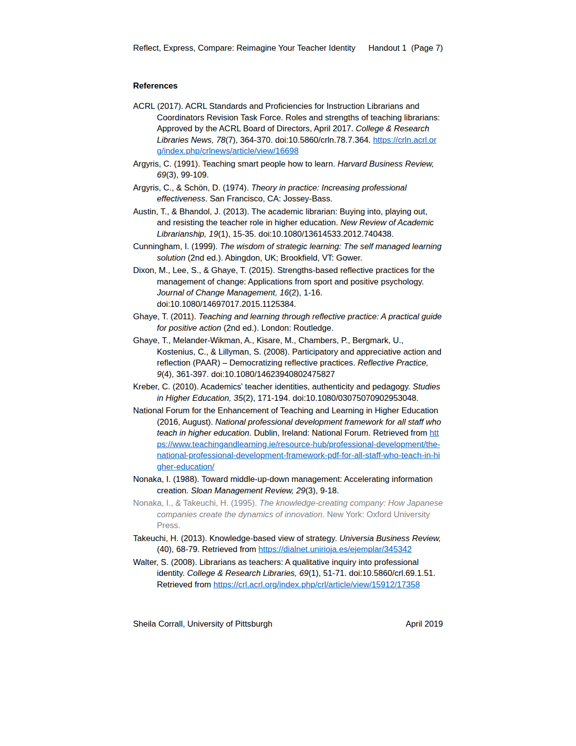Reflect, Express, Compare: Reimagine Your Teacher Identity Handout 1 (Page 7)
References
ACRL (2017). ACRL Standards and Proficiencies for Instruction Librarians and Coordinators Revision Task Force. Roles and strengths of teaching librarians: Approved by the ACRL Board of Directors, April 2017. College & Research Libraries News, 78(7), 364-370. doi:10.5860/crln.78.7.364. https://crln.acrl.org/index.php/crlnews/article/view/16698
Argyris, C. (1991). Teaching smart people how to learn. Harvard Business Review, 69(3), 99-109.
Argyris, C., & Schön, D. (1974). Theory in practice: Increasing professional effectiveness. San Francisco, CA: Jossey-Bass.
Austin, T., & Bhandol, J. (2013). The academic librarian: Buying into, playing out, and resisting the teacher role in higher education. New Review of Academic Librarianship, 19(1), 15-35. doi:10.1080/13614533.2012.740438.
Cunningham, I. (1999). The wisdom of strategic learning: The self managed learning solution (2nd ed.). Abingdon, UK; Brookfield, VT: Gower.
Dixon, M., Lee, S., & Ghaye, T. (2015). Strengths-based reflective practices for the management of change: Applications from sport and positive psychology. Journal of Change Management, 16(2), 1-16. doi:10.1080/14697017.2015.1125384.
Ghaye, T. (2011). Teaching and learning through reflective practice: A practical guide for positive action (2nd ed.). London: Routledge.
Ghaye, T., Melander-Wikman, A., Kisare, M., Chambers, P., Bergmark, U., Kostenius, C., & Lillyman, S. (2008). Participatory and appreciative action and reflection (PAAR) – Democratizing reflective practices. Reflective Practice, 9(4), 361-397. doi:10.1080/14623940802475827
Kreber, C. (2010). Academics' teacher identities, authenticity and pedagogy. Studies in Higher Education, 35(2), 171-194. doi:10.1080/03075070902953048.
National Forum for the Enhancement of Teaching and Learning in Higher Education (2016, August). National professional development framework for all staff who teach in higher education. Dublin, Ireland: National Forum. Retrieved from https://www.teachingandlearning.ie/resource-hub/professional-development/the-national-professional-development-framework-pdf-for-all-staff-who-teach-in-higher-education/
Nonaka, I. (1988). Toward middle-up-down management: Accelerating information creation. Sloan Management Review, 29(3), 9-18.
Nonaka, I., & Takeuchi, H. (1995). The knowledge-creating company: How Japanese companies create the dynamics of innovation. New York: Oxford University Press.
Takeuchi, H. (2013). Knowledge-based view of strategy. Universia Business Review, (40), 68-79. Retrieved from https://dialnet.unirioja.es/ejemplar/345342
Walter, S. (2008). Librarians as teachers: A qualitative inquiry into professional identity. College & Research Libraries, 69(1), 51-71. doi:10.5860/crl.69.1.51. Retrieved from https://crl.acrl.org/index.php/crl/article/view/15912/17358
Sheila Corrall, University of Pittsburgh April 2019